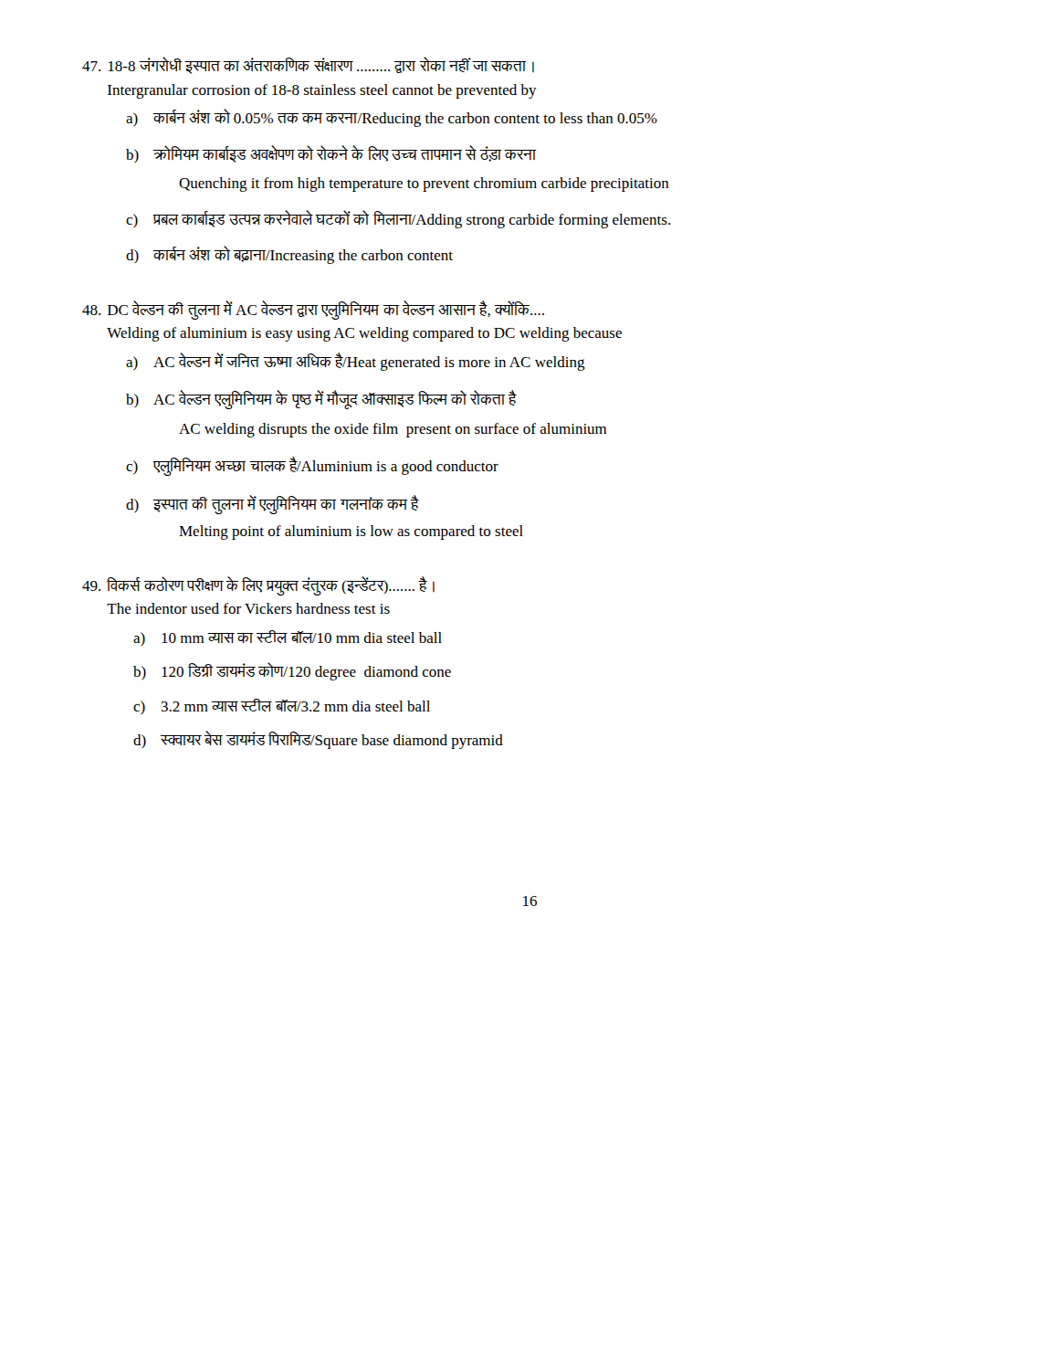47. 18-8 जंगरोधी इस्पात का अंतराकणिक संक्षारण ......... द्वारा रोका नहीं जा सकता। Intergranular corrosion of 18-8 stainless steel cannot be prevented by
a) कार्बन अंश को 0.05% तक कम करना/Reducing the carbon content to less than 0.05%
b) क्रोमियम कार्बाइड अवक्षेपण को रोकने के लिए उच्च तापमान से ठंड़ा करना Quenching it from high temperature to prevent chromium carbide precipitation
c) प्रबल कार्बाइड उत्पन्न करनेवाले घटकों को मिलाना/Adding strong carbide forming elements.
d) कार्बन अंश को बढ़ाना/Increasing the carbon content
48. DC वेल्डन की तुलना में AC वेल्डन द्वारा एलुमिनियम का वेल्डन आसान है, क्योंकि.... Welding of aluminium is easy using AC welding compared to DC welding because
a) AC वेल्डन में जनित ऊष्मा अधिक है/Heat generated is more in AC welding
b) AC वेल्डन एलुमिनियम के पृष्ठ में मौजूद ऑक्साइड फिल्म को रोकता है AC welding disrupts the oxide film present on surface of aluminium
c) एलुमिनियम अच्छा चालक है/Aluminium is a good conductor
d) इस्पात की तुलना में एलुमिनियम का गलनांक कम है Melting point of aluminium is low as compared to steel
49. विकर्स कठोरण परीक्षण के लिए प्रयुक्त दंतुरक (इन्डेंटर)....... है। The indentor used for Vickers hardness test is
a) 10 mm व्यास का स्टील बॉल/10 mm dia steel ball
b) 120 डिग्री डायमंड कोण/120 degree diamond cone
c) 3.2 mm व्यास स्टील बॉल/3.2 mm dia steel ball
d) स्क्वायर बेस डायमंड पिरामिड/Square base diamond pyramid
16